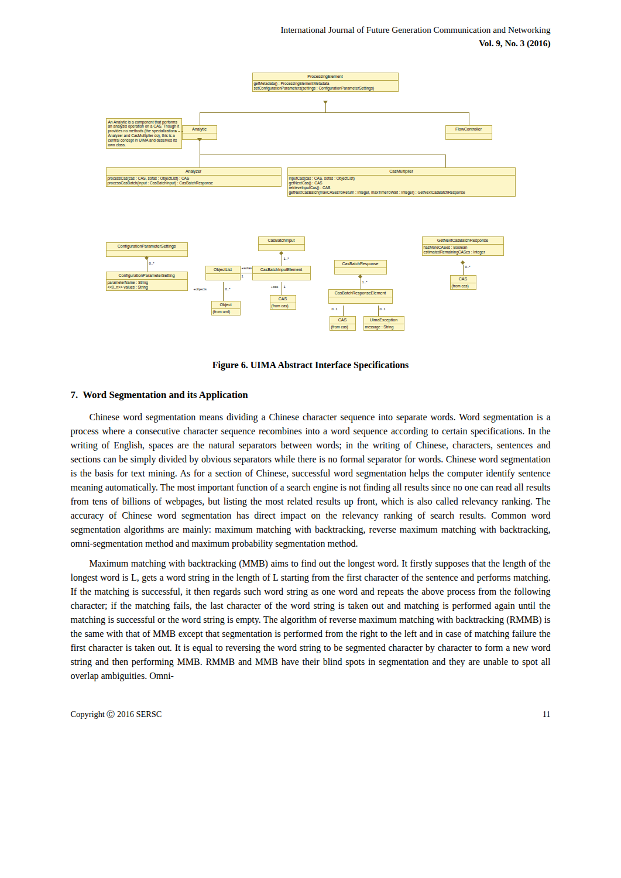International Journal of Future Generation Communication and Networking
Vol. 9, No. 3 (2016)
ProcessingElement
getMetadata() : ProcessingElementMetadata
setConfigurationParameters(settings : ConfigurationParameterSettings)
An Analytic is a component that performs an analysis operation on a CAS. Though it provides no methods (the specializations Analyzer and CasMultiplier do), this is a central concept in UIMA and deserves its own class.
Analytic
FlowController
Analyzer
processCas(cas : CAS, sofas : ObjectList) : CAS
processCasBatch(input : CasBatchInput) : CasBatchResponse
CasMultiplier
inputCas(cas : CAS, sofas : ObjectList)
getNextCas() : CAS
retrieveInputCas() : CAS
getNextCasBatch(maxCASesToReturn : Integer, maxTimeToWait : Integer) : GetNextCasBatchResponse
ConfigurationParameterSettings
0..*
ConfigurationParameterSetting
parameterName : String
<<0..n>> values : String
ObjectList
+sofas
1
Object
(from uml)
+objects
0..*
CasBatchInput
1..*
CasBatchInputElement
+cas
1
CAS
(from cas)
CasBatchResponse
1..*
CasBatchResponseElement
0..1
0..1
CAS
(from cas)
UimaException
message : String
GetNextCasBatchResponse
hasMoreCASes : Boolean
estimatedRemainingCASes : Integer
0..*
CAS
(from cas)
Figure 6. UIMA Abstract Interface Specifications
7. Word Segmentation and its Application
Chinese word segmentation means dividing a Chinese character sequence into separate words. Word segmentation is a process where a consecutive character sequence recombines into a word sequence according to certain specifications. In the writing of English, spaces are the natural separators between words; in the writing of Chinese, characters, sentences and sections can be simply divided by obvious separators while there is no formal separator for words. Chinese word segmentation is the basis for text mining. As for a section of Chinese, successful word segmentation helps the computer identify sentence meaning automatically. The most important function of a search engine is not finding all results since no one can read all results from tens of billions of webpages, but listing the most related results up front, which is also called relevancy ranking. The accuracy of Chinese word segmentation has direct impact on the relevancy ranking of search results. Common word segmentation algorithms are mainly: maximum matching with backtracking, reverse maximum matching with backtracking, omni-segmentation method and maximum probability segmentation method.
Maximum matching with backtracking (MMB) aims to find out the longest word. It firstly supposes that the length of the longest word is L, gets a word string in the length of L starting from the first character of the sentence and performs matching. If the matching is successful, it then regards such word string as one word and repeats the above process from the following character; if the matching fails, the last character of the word string is taken out and matching is performed again until the matching is successful or the word string is empty. The algorithm of reverse maximum matching with backtracking (RMMB) is the same with that of MMB except that segmentation is performed from the right to the left and in case of matching failure the first character is taken out. It is equal to reversing the word string to be segmented character by character to form a new word string and then performing MMB. RMMB and MMB have their blind spots in segmentation and they are unable to spot all overlap ambiguities. Omni-
Copyright Ⓒ 2016 SERSC
11